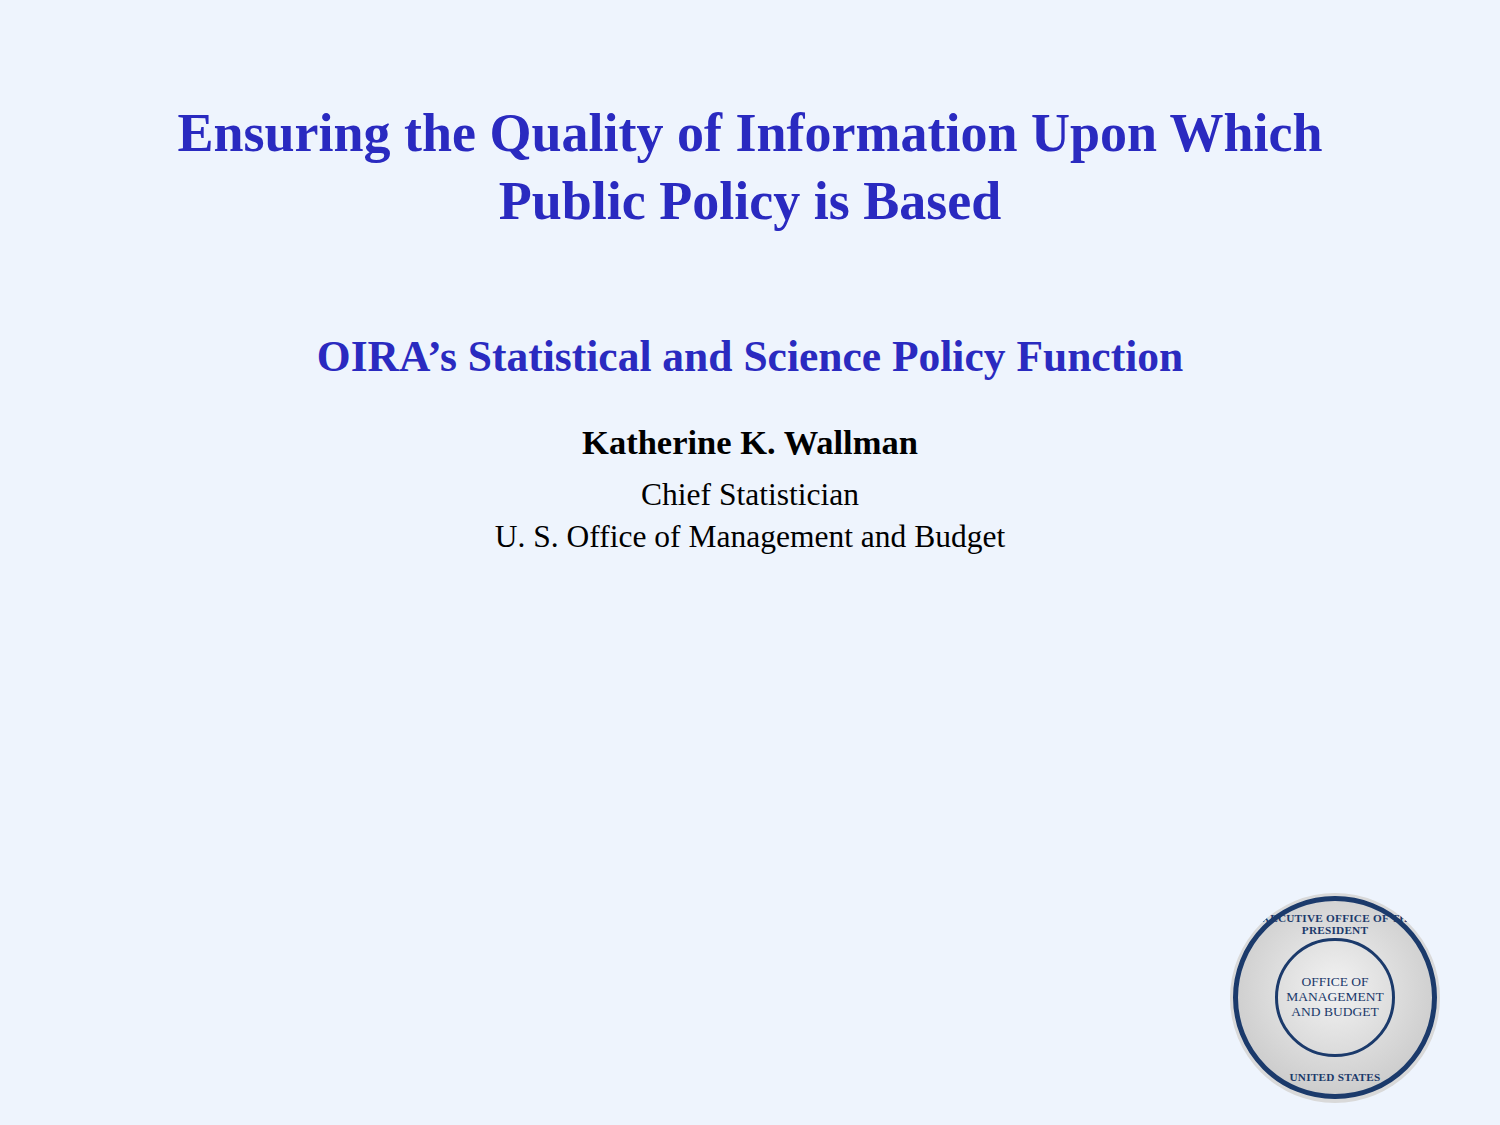Ensuring the Quality of Information Upon Which Public Policy is Based
OIRA’s Statistical and Science Policy Function
Katherine K. Wallman
Chief Statistician
U. S. Office of Management and Budget
EXECUTIVE OFFICE OF THE PRESIDENT
OFFICE OF MANAGEMENT AND BUDGET
UNITED STATES